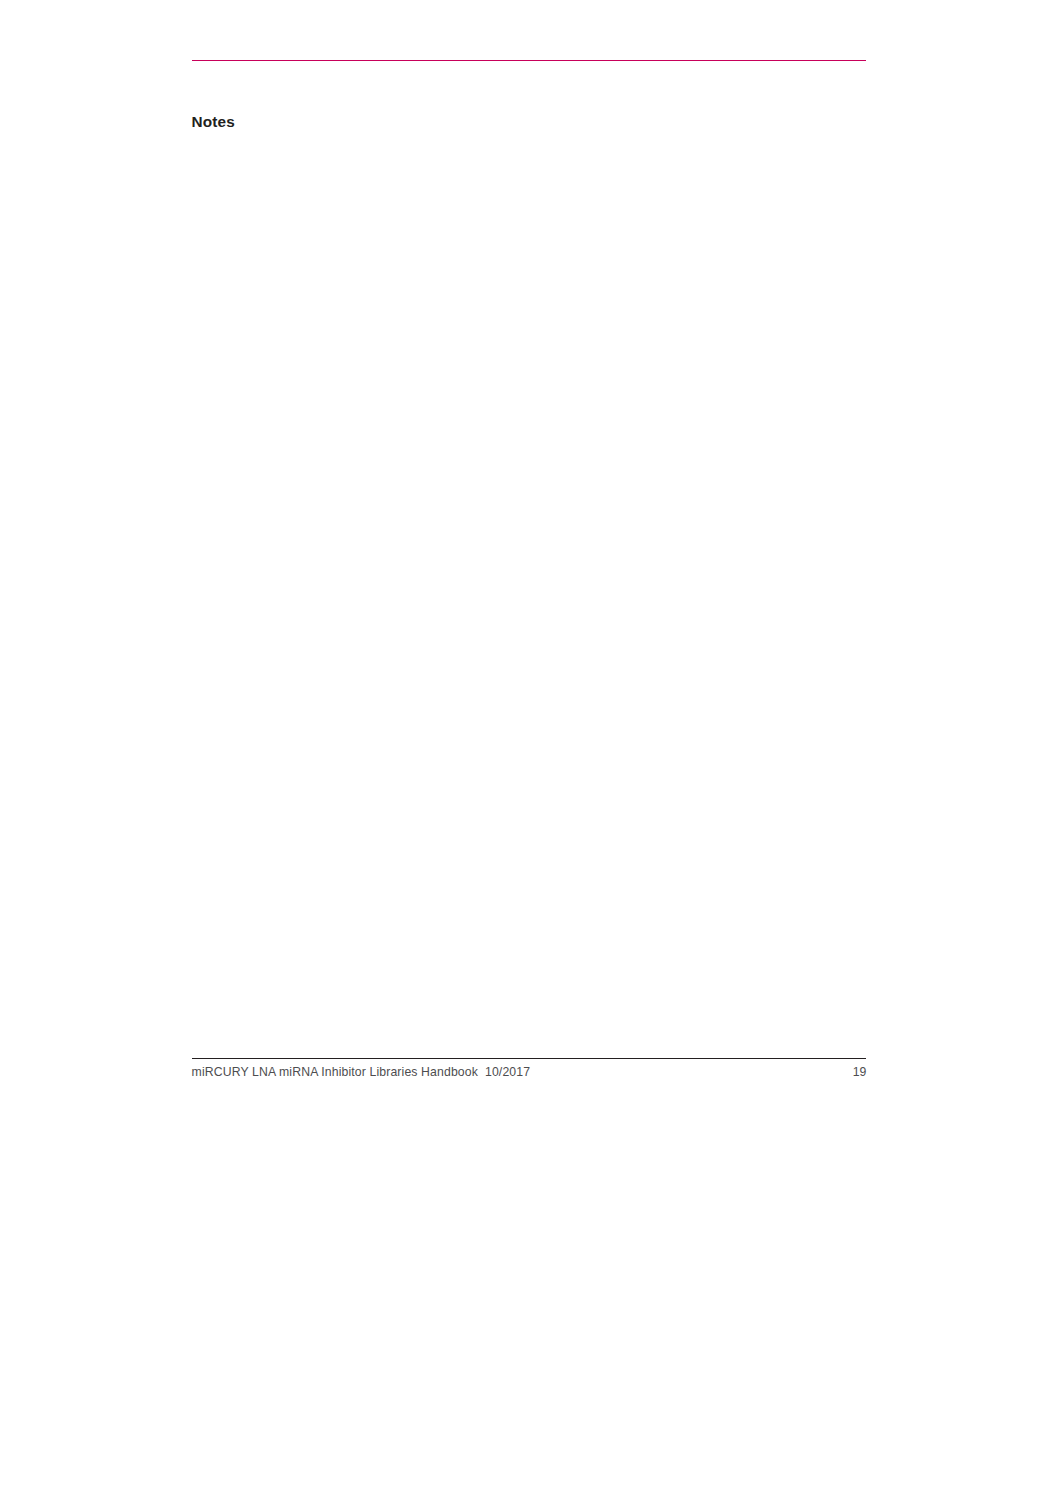Notes
miRCURY LNA miRNA Inhibitor Libraries Handbook 10/2017 19